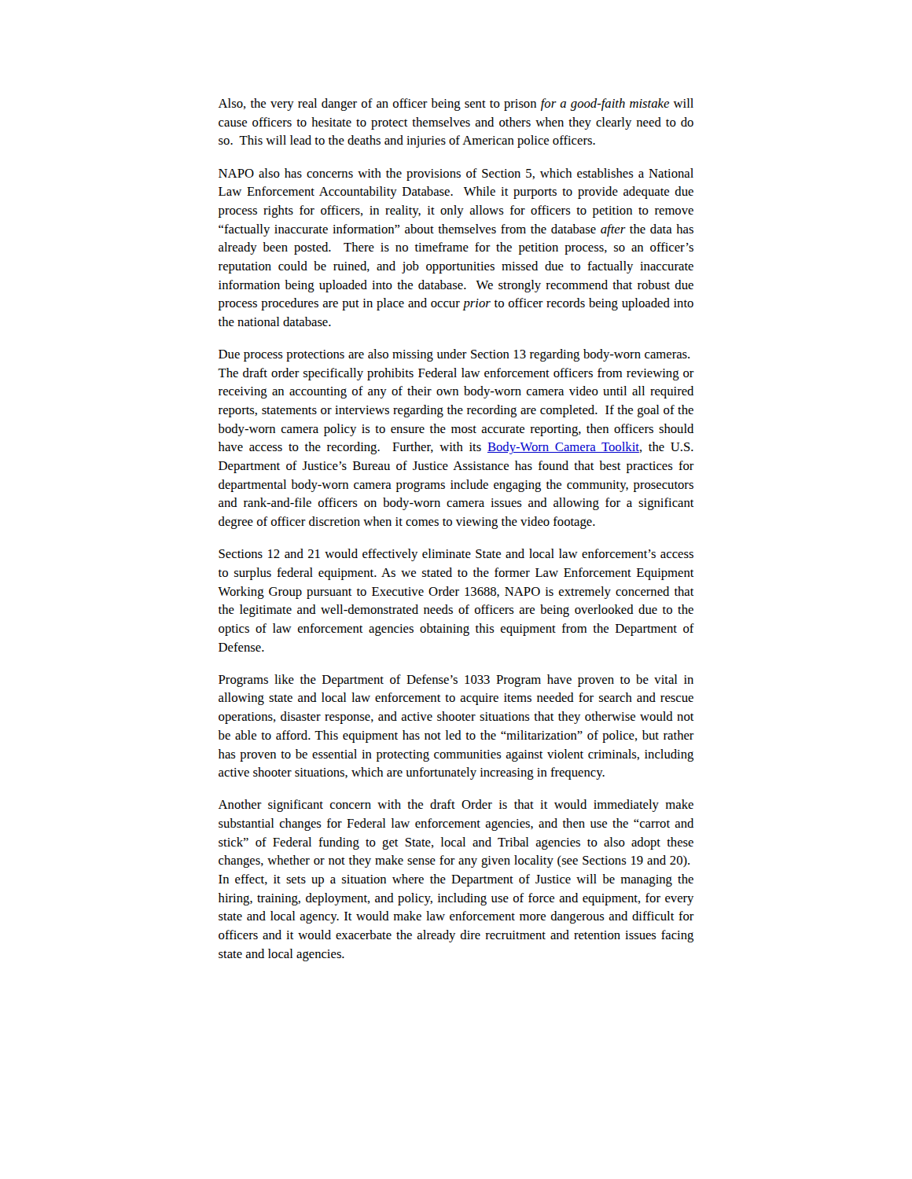Also, the very real danger of an officer being sent to prison for a good-faith mistake will cause officers to hesitate to protect themselves and others when they clearly need to do so. This will lead to the deaths and injuries of American police officers.
NAPO also has concerns with the provisions of Section 5, which establishes a National Law Enforcement Accountability Database. While it purports to provide adequate due process rights for officers, in reality, it only allows for officers to petition to remove “factually inaccurate information” about themselves from the database after the data has already been posted. There is no timeframe for the petition process, so an officer’s reputation could be ruined, and job opportunities missed due to factually inaccurate information being uploaded into the database. We strongly recommend that robust due process procedures are put in place and occur prior to officer records being uploaded into the national database.
Due process protections are also missing under Section 13 regarding body-worn cameras. The draft order specifically prohibits Federal law enforcement officers from reviewing or receiving an accounting of any of their own body-worn camera video until all required reports, statements or interviews regarding the recording are completed. If the goal of the body-worn camera policy is to ensure the most accurate reporting, then officers should have access to the recording. Further, with its Body-Worn Camera Toolkit, the U.S. Department of Justice’s Bureau of Justice Assistance has found that best practices for departmental body-worn camera programs include engaging the community, prosecutors and rank-and-file officers on body-worn camera issues and allowing for a significant degree of officer discretion when it comes to viewing the video footage.
Sections 12 and 21 would effectively eliminate State and local law enforcement’s access to surplus federal equipment. As we stated to the former Law Enforcement Equipment Working Group pursuant to Executive Order 13688, NAPO is extremely concerned that the legitimate and well-demonstrated needs of officers are being overlooked due to the optics of law enforcement agencies obtaining this equipment from the Department of Defense.
Programs like the Department of Defense’s 1033 Program have proven to be vital in allowing state and local law enforcement to acquire items needed for search and rescue operations, disaster response, and active shooter situations that they otherwise would not be able to afford. This equipment has not led to the “militarization” of police, but rather has proven to be essential in protecting communities against violent criminals, including active shooter situations, which are unfortunately increasing in frequency.
Another significant concern with the draft Order is that it would immediately make substantial changes for Federal law enforcement agencies, and then use the “carrot and stick” of Federal funding to get State, local and Tribal agencies to also adopt these changes, whether or not they make sense for any given locality (see Sections 19 and 20). In effect, it sets up a situation where the Department of Justice will be managing the hiring, training, deployment, and policy, including use of force and equipment, for every state and local agency. It would make law enforcement more dangerous and difficult for officers and it would exacerbate the already dire recruitment and retention issues facing state and local agencies.